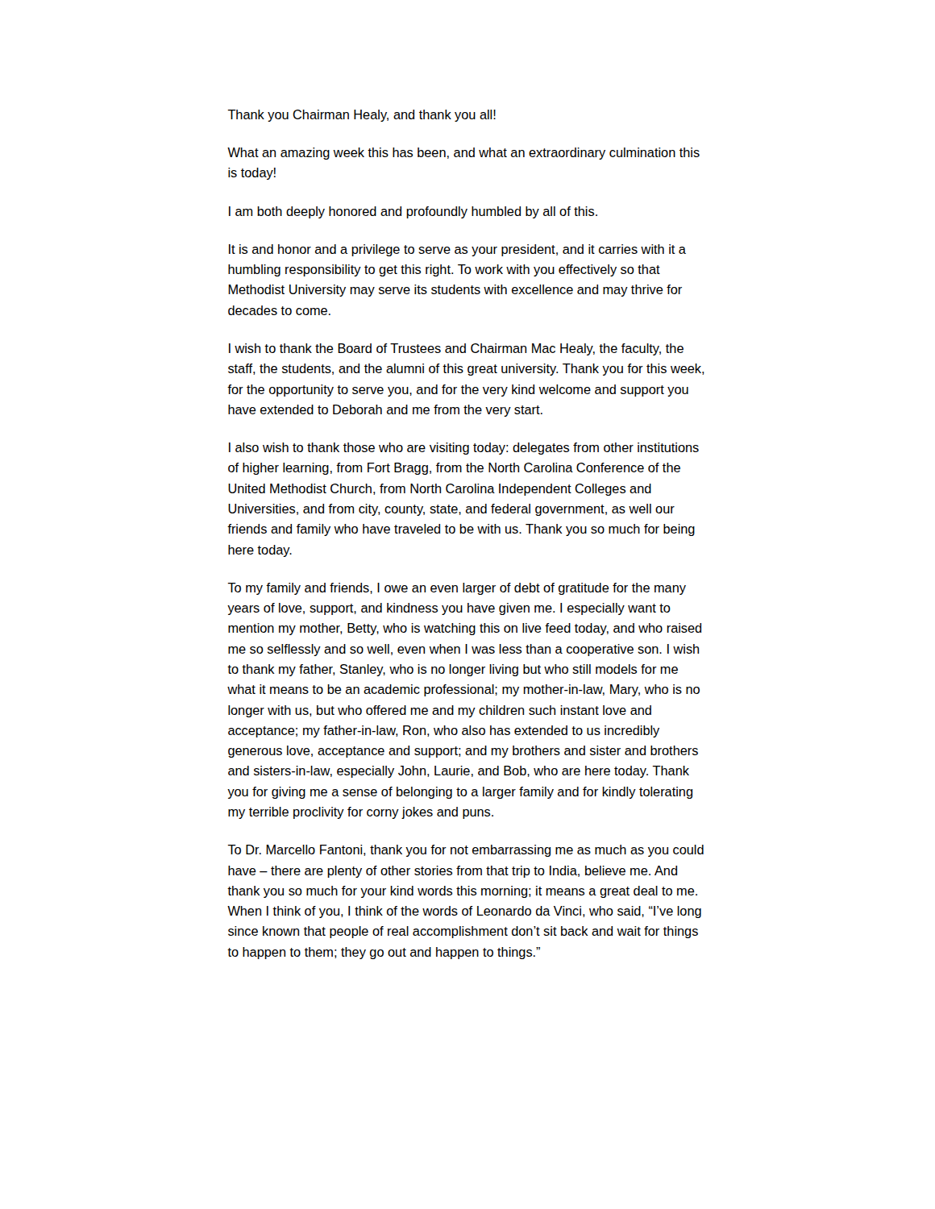Thank you Chairman Healy, and thank you all!
What an amazing week this has been, and what an extraordinary culmination this is today!
I am both deeply honored and profoundly humbled by all of this.
It is and honor and a privilege to serve as your president, and it carries with it a humbling responsibility to get this right. To work with you effectively so that Methodist University may serve its students with excellence and may thrive for decades to come.
I wish to thank the Board of Trustees and Chairman Mac Healy, the faculty, the staff, the students, and the alumni of this great university. Thank you for this week, for the opportunity to serve you, and for the very kind welcome and support you have extended to Deborah and me from the very start.
I also wish to thank those who are visiting today: delegates from other institutions of higher learning, from Fort Bragg, from the North Carolina Conference of the United Methodist Church, from North Carolina Independent Colleges and Universities, and from city, county, state, and federal government, as well our friends and family who have traveled to be with us. Thank you so much for being here today.
To my family and friends, I owe an even larger of debt of gratitude for the many years of love, support, and kindness you have given me. I especially want to mention my mother, Betty, who is watching this on live feed today, and who raised me so selflessly and so well, even when I was less than a cooperative son. I wish to thank my father, Stanley, who is no longer living but who still models for me what it means to be an academic professional; my mother-in-law, Mary, who is no longer with us, but who offered me and my children such instant love and acceptance; my father-in-law, Ron, who also has extended to us incredibly generous love, acceptance and support; and my brothers and sister and brothers and sisters-in-law, especially John, Laurie, and Bob, who are here today. Thank you for giving me a sense of belonging to a larger family and for kindly tolerating my terrible proclivity for corny jokes and puns.
To Dr. Marcello Fantoni, thank you for not embarrassing me as much as you could have – there are plenty of other stories from that trip to India, believe me. And thank you so much for your kind words this morning; it means a great deal to me. When I think of you, I think of the words of Leonardo da Vinci, who said, “I’ve long since known that people of real accomplishment don’t sit back and wait for things to happen to them; they go out and happen to things.”